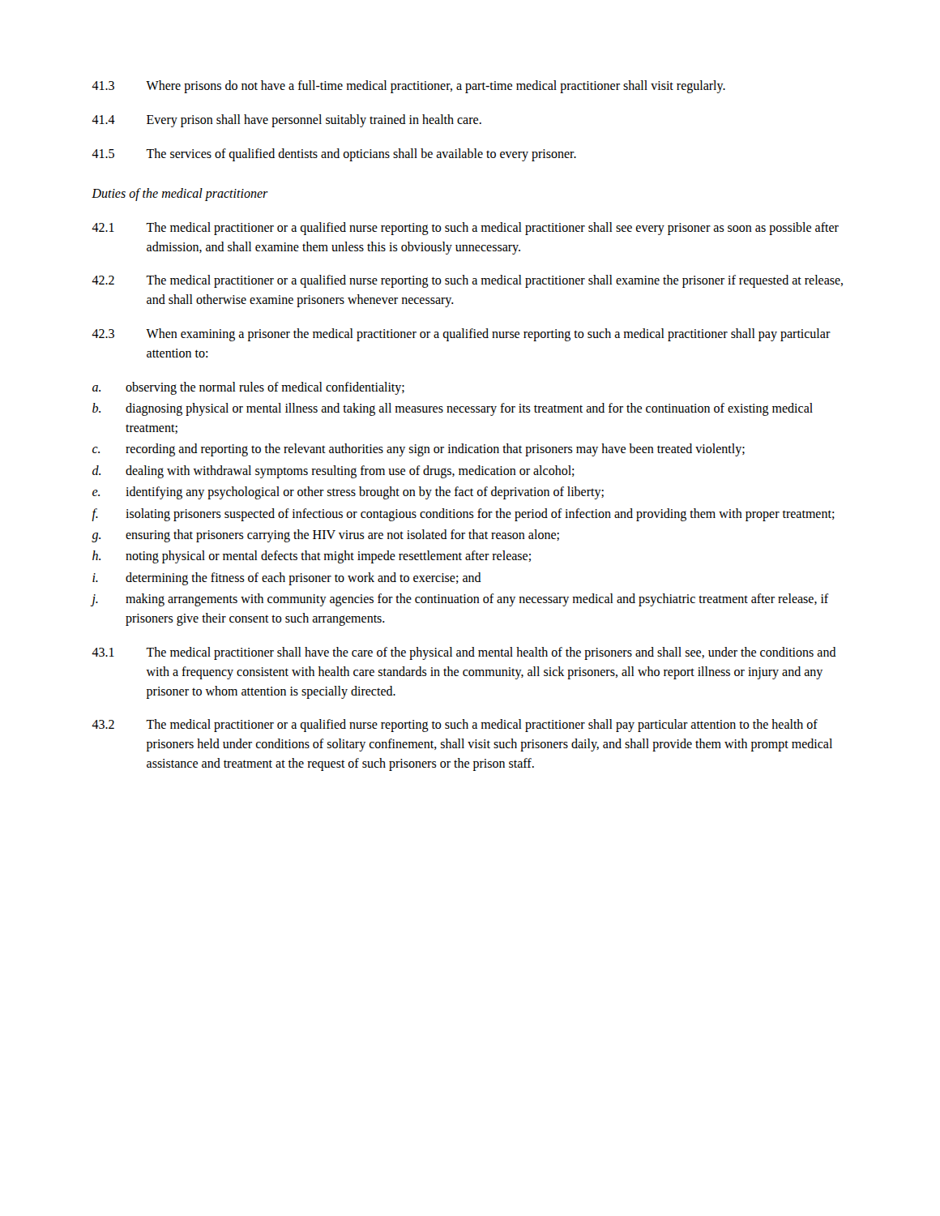41.3 Where prisons do not have a full-time medical practitioner, a part-time medical practitioner shall visit regularly.
41.4 Every prison shall have personnel suitably trained in health care.
41.5 The services of qualified dentists and opticians shall be available to every prisoner.
Duties of the medical practitioner
42.1 The medical practitioner or a qualified nurse reporting to such a medical practitioner shall see every prisoner as soon as possible after admission, and shall examine them unless this is obviously unnecessary.
42.2 The medical practitioner or a qualified nurse reporting to such a medical practitioner shall examine the prisoner if requested at release, and shall otherwise examine prisoners whenever necessary.
42.3 When examining a prisoner the medical practitioner or a qualified nurse reporting to such a medical practitioner shall pay particular attention to:
a. observing the normal rules of medical confidentiality;
b. diagnosing physical or mental illness and taking all measures necessary for its treatment and for the continuation of existing medical treatment;
c. recording and reporting to the relevant authorities any sign or indication that prisoners may have been treated violently;
d. dealing with withdrawal symptoms resulting from use of drugs, medication or alcohol;
e. identifying any psychological or other stress brought on by the fact of deprivation of liberty;
f. isolating prisoners suspected of infectious or contagious conditions for the period of infection and providing them with proper treatment;
g. ensuring that prisoners carrying the HIV virus are not isolated for that reason alone;
h. noting physical or mental defects that might impede resettlement after release;
i. determining the fitness of each prisoner to work and to exercise; and
j. making arrangements with community agencies for the continuation of any necessary medical and psychiatric treatment after release, if prisoners give their consent to such arrangements.
43.1 The medical practitioner shall have the care of the physical and mental health of the prisoners and shall see, under the conditions and with a frequency consistent with health care standards in the community, all sick prisoners, all who report illness or injury and any prisoner to whom attention is specially directed.
43.2 The medical practitioner or a qualified nurse reporting to such a medical practitioner shall pay particular attention to the health of prisoners held under conditions of solitary confinement, shall visit such prisoners daily, and shall provide them with prompt medical assistance and treatment at the request of such prisoners or the prison staff.